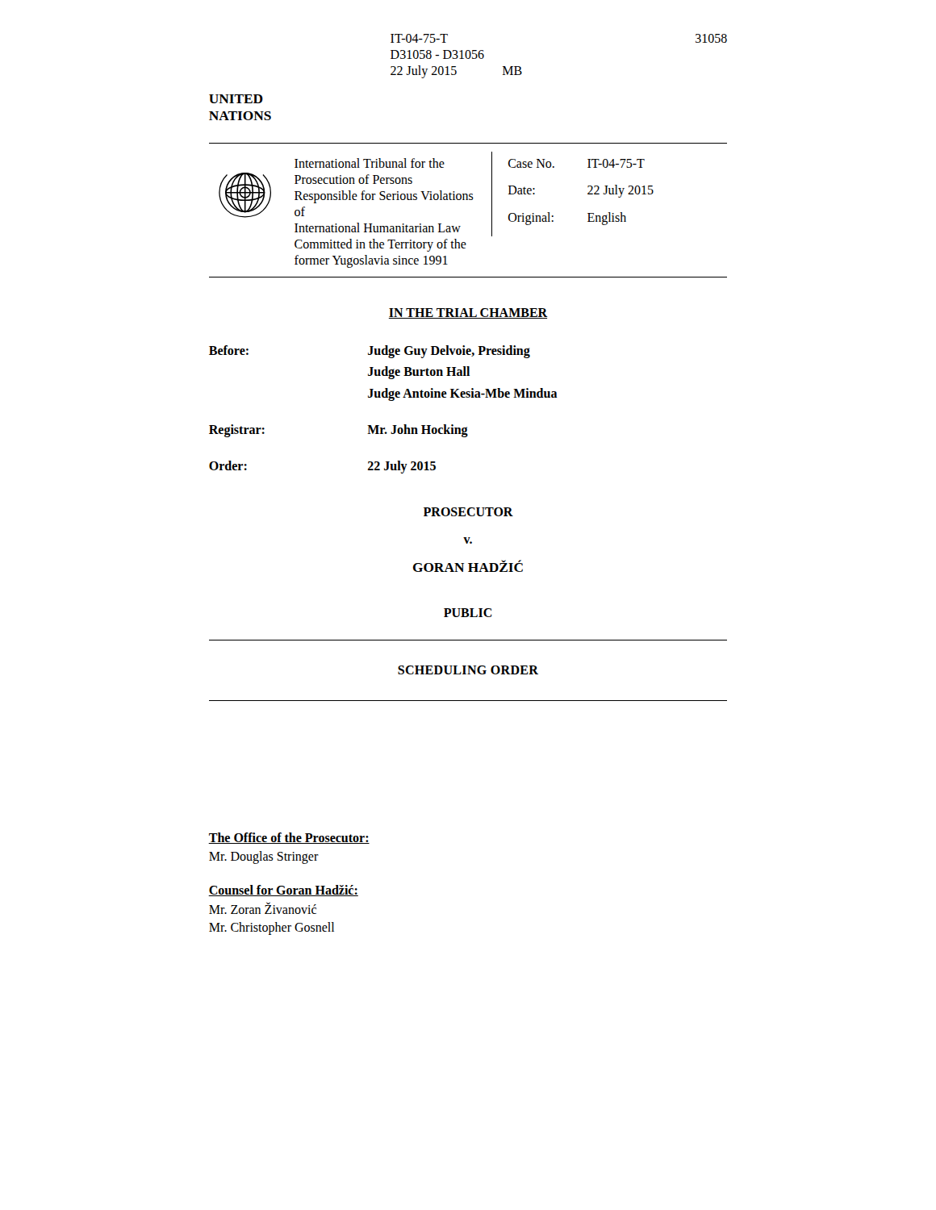IT-04-75-T
D31058 - D31056
22 July 2015 MB
31058
UNITED
NATIONS
UN
International Tribunal for the
Prosecution of Persons
Responsible for Serious Violations of
International Humanitarian Law
Committed in the Territory of the
former Yugoslavia since 1991
| Case No. | IT-04-75-T |
| Date: | 22 July 2015 |
| Original: | English |
IN THE TRIAL CHAMBER
| Before: | Judge Guy Delvoie, Presiding |
| | Judge Burton Hall |
| | Judge Antoine Kesia-Mbe Mindua |
| Registrar: | Mr. John Hocking |
| Order: | 22 July 2015 |
PROSECUTOR
v.
GORAN HADŽIĆ
PUBLIC
SCHEDULING ORDER
The Office of the Prosecutor:
Mr. Douglas Stringer
Counsel for Goran Hadžić:
Mr. Zoran Živanović
Mr. Christopher Gosnell